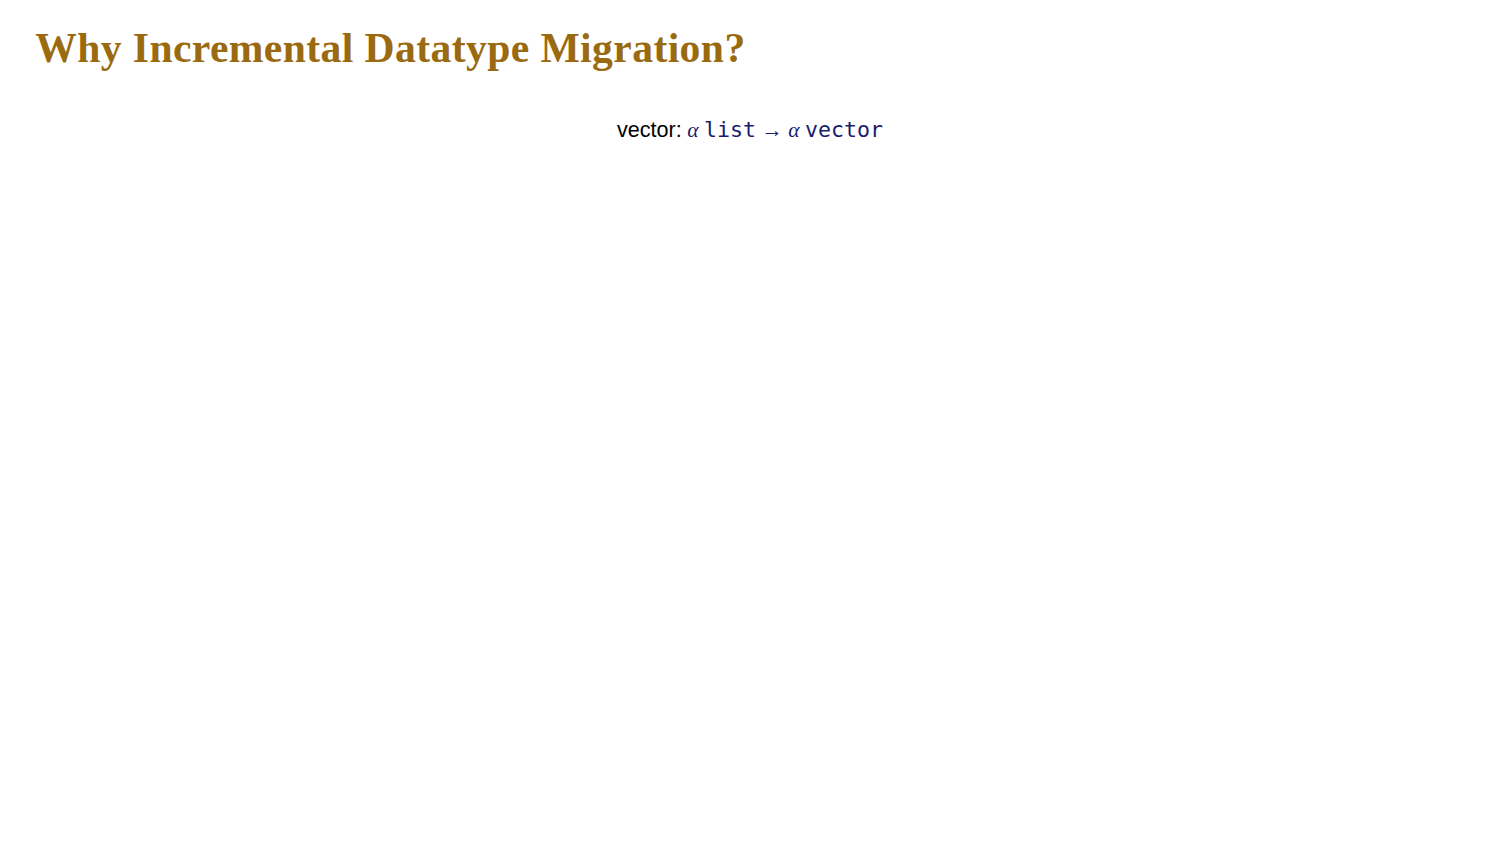Why Incremental Datatype Migration?
vector: α list → α vector